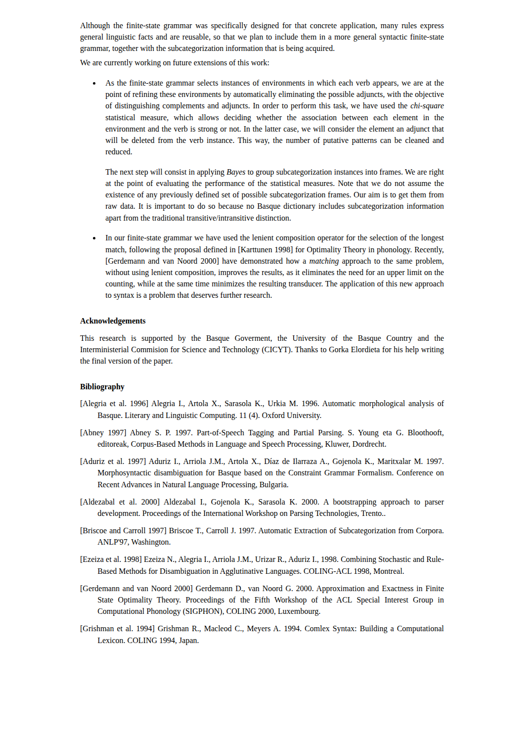Although the finite-state grammar was specifically designed for that concrete application, many rules express general linguistic facts and are reusable, so that we plan to include them in a more general syntactic finite-state grammar, together with the subcategorization information that is being acquired.
We are currently working on future extensions of this work:
As the finite-state grammar selects instances of environments in which each verb appears, we are at the point of refining these environments by automatically eliminating the possible adjuncts, with the objective of distinguishing complements and adjuncts. In order to perform this task, we have used the chi-square statistical measure, which allows deciding whether the association between each element in the environment and the verb is strong or not. In the latter case, we will consider the element an adjunct that will be deleted from the verb instance. This way, the number of putative patterns can be cleaned and reduced.
The next step will consist in applying Bayes to group subcategorization instances into frames. We are right at the point of evaluating the performance of the statistical measures. Note that we do not assume the existence of any previously defined set of possible subcategorization frames. Our aim is to get them from raw data. It is important to do so because no Basque dictionary includes subcategorization information apart from the traditional transitive/intransitive distinction.
In our finite-state grammar we have used the lenient composition operator for the selection of the longest match, following the proposal defined in [Karttunen 1998] for Optimality Theory in phonology. Recently, [Gerdemann and van Noord 2000] have demonstrated how a matching approach to the same problem, without using lenient composition, improves the results, as it eliminates the need for an upper limit on the counting, while at the same time minimizes the resulting transducer. The application of this new approach to syntax is a problem that deserves further research.
Acknowledgements
This research is supported by the Basque Goverment, the University of the Basque Country and the Interministerial Commision for Science and Technology (CICYT). Thanks to Gorka Elordieta for his help writing the final version of the paper.
Bibliography
[Alegria et al. 1996] Alegria I., Artola X., Sarasola K., Urkia M. 1996. Automatic morphological analysis of Basque. Literary and Linguistic Computing. 11 (4). Oxford University.
[Abney 1997] Abney S. P. 1997. Part-of-Speech Tagging and Partial Parsing. S. Young eta G. Bloothooft, editoreak, Corpus-Based Methods in Language and Speech Processing, Kluwer, Dordrecht.
[Aduriz et al. 1997] Aduriz I., Arriola J.M., Artola X., Díaz de Ilarraza A., Gojenola K., Maritxalar M. 1997. Morphosyntactic disambiguation for Basque based on the Constraint Grammar Formalism. Conference on Recent Advances in Natural Language Processing, Bulgaria.
[Aldezabal et al. 2000] Aldezabal I., Gojenola K., Sarasola K. 2000. A bootstrapping approach to parser development. Proceedings of the International Workshop on Parsing Technologies, Trento..
[Briscoe and Carroll 1997] Briscoe T., Carroll J. 1997. Automatic Extraction of Subcategorization from Corpora. ANLP'97, Washington.
[Ezeiza et al. 1998] Ezeiza N., Alegria I., Arriola J.M., Urizar R., Aduriz I., 1998. Combining Stochastic and Rule-Based Methods for Disambiguation in Agglutinative Languages. COLING-ACL 1998, Montreal.
[Gerdemann and van Noord 2000] Gerdemann D., van Noord G. 2000. Approximation and Exactness in Finite State Optimality Theory. Proceedings of the Fifth Workshop of the ACL Special Interest Group in Computational Phonology (SIGPHON), COLING 2000, Luxembourg.
[Grishman et al. 1994] Grishman R., Macleod C., Meyers A. 1994. Comlex Syntax: Building a Computational Lexicon. COLING 1994, Japan.